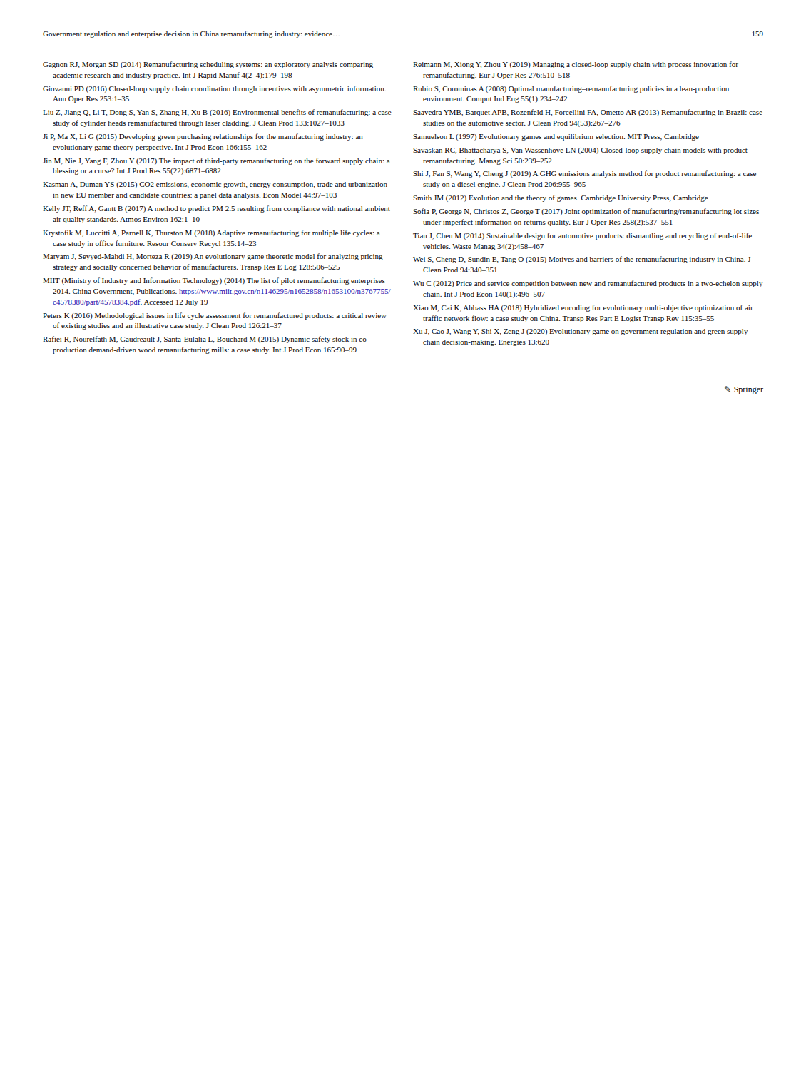Government regulation and enterprise decision in China remanufacturing industry: evidence… 159
Gagnon RJ, Morgan SD (2014) Remanufacturing scheduling systems: an exploratory analysis comparing academic research and industry practice. Int J Rapid Manuf 4(2–4):179–198
Giovanni PD (2016) Closed-loop supply chain coordination through incentives with asymmetric information. Ann Oper Res 253:1–35
Liu Z, Jiang Q, Li T, Dong S, Yan S, Zhang H, Xu B (2016) Environmental benefits of remanufacturing: a case study of cylinder heads remanufactured through laser cladding. J Clean Prod 133:1027–1033
Ji P, Ma X, Li G (2015) Developing green purchasing relationships for the manufacturing industry: an evolutionary game theory perspective. Int J Prod Econ 166:155–162
Jin M, Nie J, Yang F, Zhou Y (2017) The impact of third-party remanufacturing on the forward supply chain: a blessing or a curse? Int J Prod Res 55(22):6871–6882
Kasman A, Duman YS (2015) CO2 emissions, economic growth, energy consumption, trade and urbanization in new EU member and candidate countries: a panel data analysis. Econ Model 44:97–103
Kelly JT, Reff A, Gantt B (2017) A method to predict PM 2.5 resulting from compliance with national ambient air quality standards. Atmos Environ 162:1–10
Krystofik M, Luccitti A, Parnell K, Thurston M (2018) Adaptive remanufacturing for multiple life cycles: a case study in office furniture. Resour Conserv Recycl 135:14–23
Maryam J, Seyyed-Mahdi H, Morteza R (2019) An evolutionary game theoretic model for analyzing pricing strategy and socially concerned behavior of manufacturers. Transp Res E Log 128:506–525
MIIT (Ministry of Industry and Information Technology) (2014) The list of pilot remanufacturing enterprises 2014. China Government, Publications. https://www.miit.gov.cn/n1146295/n1652858/n1653100/n3767755/c4578380/part/4578384.pdf. Accessed 12 July 19
Peters K (2016) Methodological issues in life cycle assessment for remanufactured products: a critical review of existing studies and an illustrative case study. J Clean Prod 126:21–37
Rafiei R, Nourelfath M, Gaudreault J, Santa-Eulalia L, Bouchard M (2015) Dynamic safety stock in co-production demand-driven wood remanufacturing mills: a case study. Int J Prod Econ 165:90–99
Reimann M, Xiong Y, Zhou Y (2019) Managing a closed-loop supply chain with process innovation for remanufacturing. Eur J Oper Res 276:510–518
Rubio S, Corominas A (2008) Optimal manufacturing–remanufacturing policies in a lean-production environment. Comput Ind Eng 55(1):234–242
Saavedra YMB, Barquet APB, Rozenfeld H, Forcellini FA, Ometto AR (2013) Remanufacturing in Brazil: case studies on the automotive sector. J Clean Prod 94(53):267–276
Samuelson L (1997) Evolutionary games and equilibrium selection. MIT Press, Cambridge
Savaskan RC, Bhattacharya S, Van Wassenhove LN (2004) Closed-loop supply chain models with product remanufacturing. Manag Sci 50:239–252
Shi J, Fan S, Wang Y, Cheng J (2019) A GHG emissions analysis method for product remanufacturing: a case study on a diesel engine. J Clean Prod 206:955–965
Smith JM (2012) Evolution and the theory of games. Cambridge University Press, Cambridge
Sofia P, George N, Christos Z, George T (2017) Joint optimization of manufacturing/remanufacturing lot sizes under imperfect information on returns quality. Eur J Oper Res 258(2):537–551
Tian J, Chen M (2014) Sustainable design for automotive products: dismantling and recycling of end-of-life vehicles. Waste Manag 34(2):458–467
Wei S, Cheng D, Sundin E, Tang O (2015) Motives and barriers of the remanufacturing industry in China. J Clean Prod 94:340–351
Wu C (2012) Price and service competition between new and remanufactured products in a two-echelon supply chain. Int J Prod Econ 140(1):496–507
Xiao M, Cai K, Abbass HA (2018) Hybridized encoding for evolutionary multi-objective optimization of air traffic network flow: a case study on China. Transp Res Part E Logist Transp Rev 115:35–55
Xu J, Cao J, Wang Y, Shi X, Zeng J (2020) Evolutionary game on government regulation and green supply chain decision-making. Energies 13:620
✎Springer